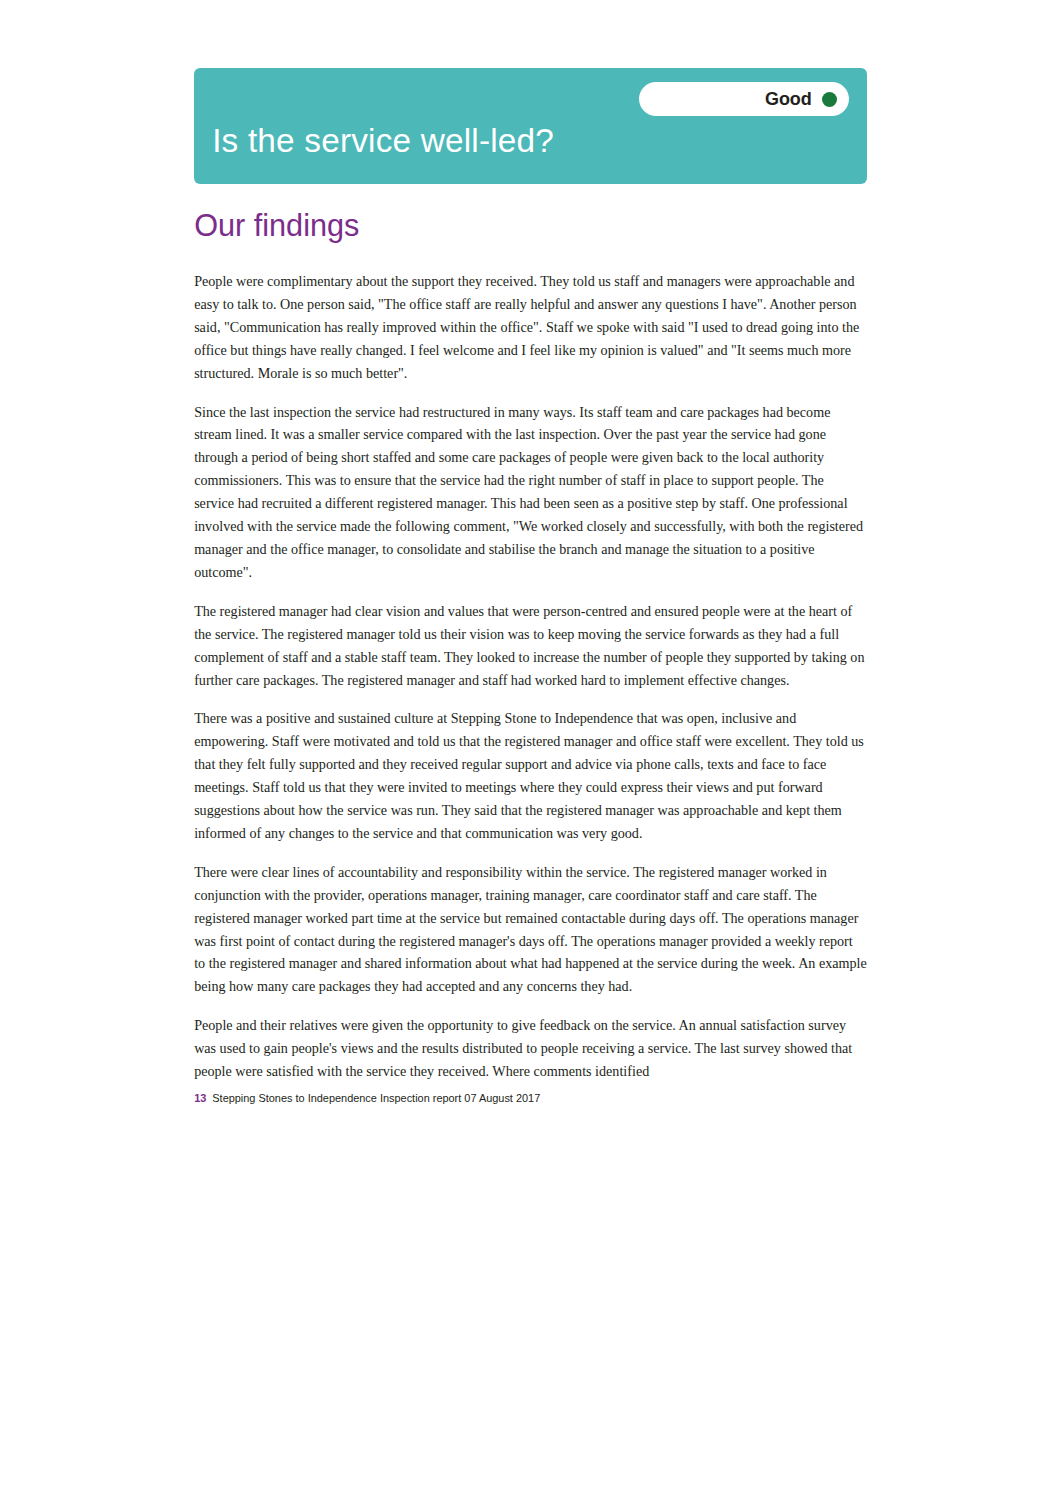Good
Is the service well-led?
Our findings
People were complimentary about the support they received. They told us staff and managers were approachable and easy to talk to. One person said, "The office staff are really helpful and answer any questions I have". Another person said, "Communication has really improved within the office". Staff we spoke with said "I used to dread going into the office but things have really changed. I feel welcome and I feel like my opinion is valued" and "It seems much more structured. Morale is so much better".
Since the last inspection the service had restructured in many ways. Its staff team and care packages had become stream lined. It was a smaller service compared with the last inspection. Over the past year the service had gone through a period of being short staffed and some care packages of people were given back to the local authority commissioners. This was to ensure that the service had the right number of staff in place to support people. The service had recruited a different registered manager. This had been seen as a positive step by staff. One professional involved with the service made the following comment, "We worked closely and successfully, with both the registered manager and the office manager, to consolidate and stabilise the branch and manage the situation to a positive outcome".
The registered manager had clear vision and values that were person-centred and ensured people were at the heart of the service. The registered manager told us their vision was to keep moving the service forwards as they had a full complement of staff and a stable staff team. They looked to increase the number of people they supported by taking on further care packages. The registered manager and staff had worked hard to implement effective changes.
There was a positive and sustained culture at Stepping Stone to Independence that was open, inclusive and empowering. Staff were motivated and told us that the registered manager and office staff were excellent. They told us that they felt fully supported and they received regular support and advice via phone calls, texts and face to face meetings. Staff told us that they were invited to meetings where they could express their views and put forward suggestions about how the service was run. They said that the registered manager was approachable and kept them informed of any changes to the service and that communication was very good.
There were clear lines of accountability and responsibility within the service. The registered manager worked in conjunction with the provider, operations manager, training manager, care coordinator staff and care staff. The registered manager worked part time at the service but remained contactable during days off. The operations manager was first point of contact during the registered manager's days off. The operations manager provided a weekly report to the registered manager and shared information about what had happened at the service during the week. An example being how many care packages they had accepted and any concerns they had.
People and their relatives were given the opportunity to give feedback on the service. An annual satisfaction survey was used to gain people's views and the results distributed to people receiving a service. The last survey showed that people were satisfied with the service they received. Where comments identified
13 Stepping Stones to Independence Inspection report 07 August 2017